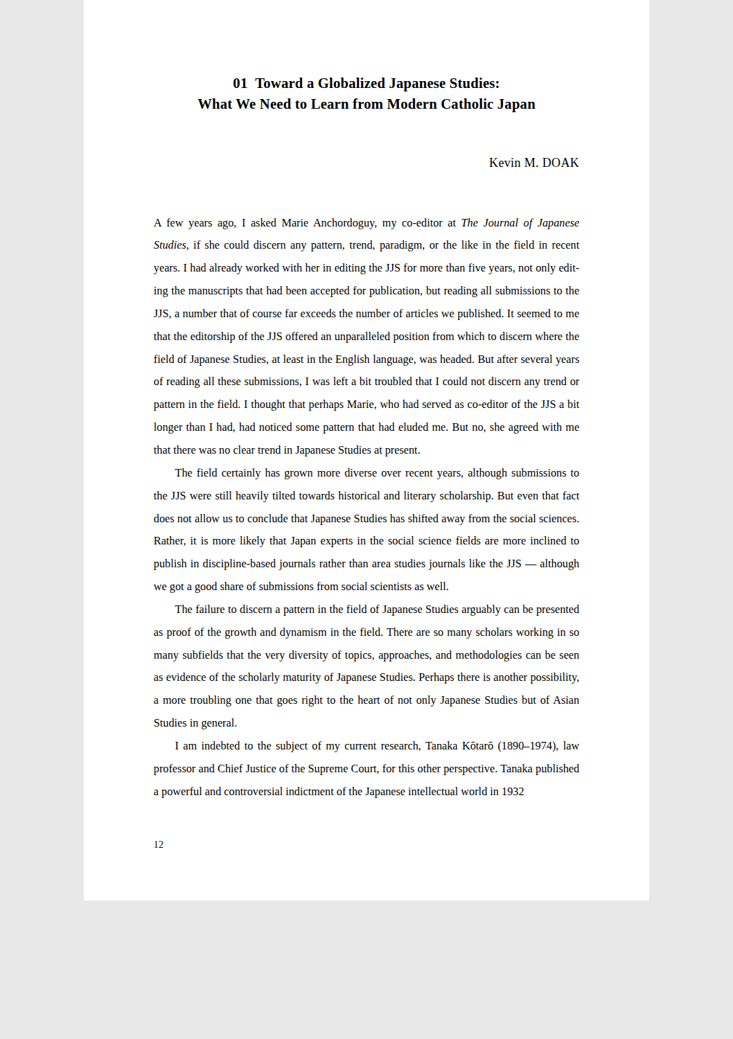01 Toward a Globalized Japanese Studies:
What We Need to Learn from Modern Catholic Japan
Kevin M. DOAK
A few years ago, I asked Marie Anchordoguy, my co-editor at The Journal of Japanese Studies, if she could discern any pattern, trend, paradigm, or the like in the field in recent years. I had already worked with her in editing the JJS for more than five years, not only editing the manuscripts that had been accepted for publication, but reading all submissions to the JJS, a number that of course far exceeds the number of articles we published. It seemed to me that the editorship of the JJS offered an unparalleled position from which to discern where the field of Japanese Studies, at least in the English language, was headed. But after several years of reading all these submissions, I was left a bit troubled that I could not discern any trend or pattern in the field. I thought that perhaps Marie, who had served as co-editor of the JJS a bit longer than I had, had noticed some pattern that had eluded me. But no, she agreed with me that there was no clear trend in Japanese Studies at present.
The field certainly has grown more diverse over recent years, although submissions to the JJS were still heavily tilted towards historical and literary scholarship. But even that fact does not allow us to conclude that Japanese Studies has shifted away from the social sciences. Rather, it is more likely that Japan experts in the social science fields are more inclined to publish in discipline-based journals rather than area studies journals like the JJS — although we got a good share of submissions from social scientists as well.
The failure to discern a pattern in the field of Japanese Studies arguably can be presented as proof of the growth and dynamism in the field. There are so many scholars working in so many subfields that the very diversity of topics, approaches, and methodologies can be seen as evidence of the scholarly maturity of Japanese Studies. Perhaps there is another possibility, a more troubling one that goes right to the heart of not only Japanese Studies but of Asian Studies in general.
I am indebted to the subject of my current research, Tanaka Kōtarō (1890–1974), law professor and Chief Justice of the Supreme Court, for this other perspective. Tanaka published a powerful and controversial indictment of the Japanese intellectual world in 1932
12